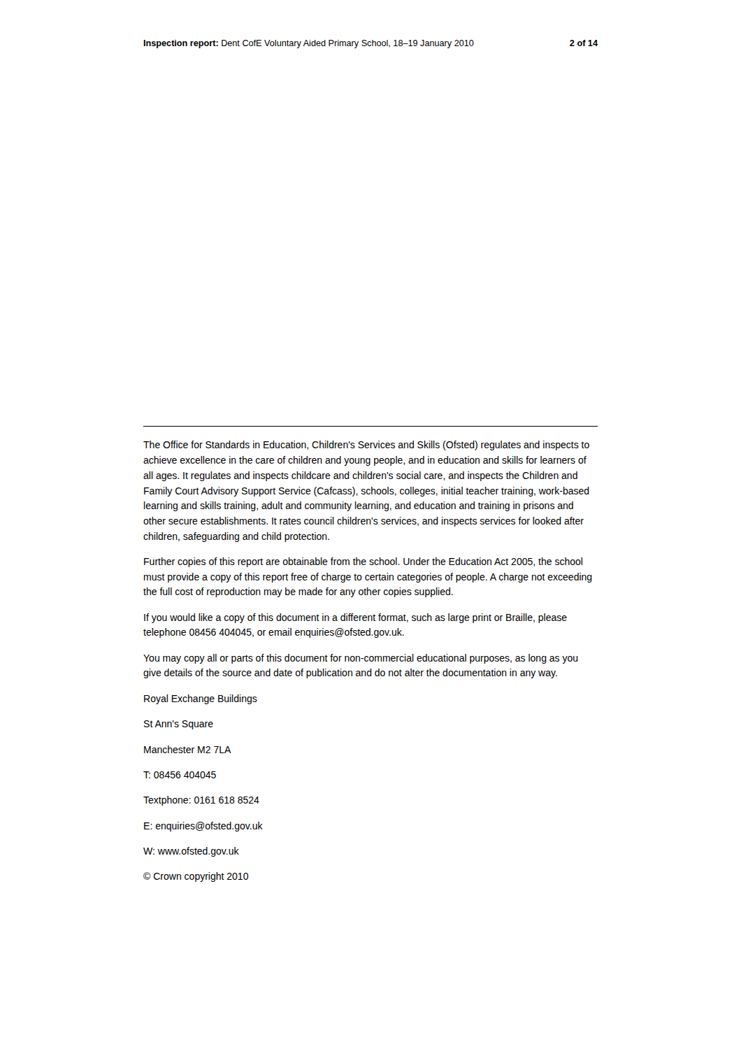Inspection report: Dent CofE Voluntary Aided Primary School, 18–19 January 2010
2 of 14
The Office for Standards in Education, Children's Services and Skills (Ofsted) regulates and inspects to achieve excellence in the care of children and young people, and in education and skills for learners of all ages. It regulates and inspects childcare and children's social care, and inspects the Children and Family Court Advisory Support Service (Cafcass), schools, colleges, initial teacher training, work-based learning and skills training, adult and community learning, and education and training in prisons and other secure establishments. It rates council children's services, and inspects services for looked after children, safeguarding and child protection.
Further copies of this report are obtainable from the school. Under the Education Act 2005, the school must provide a copy of this report free of charge to certain categories of people. A charge not exceeding the full cost of reproduction may be made for any other copies supplied.
If you would like a copy of this document in a different format, such as large print or Braille, please telephone 08456 404045, or email enquiries@ofsted.gov.uk.
You may copy all or parts of this document for non-commercial educational purposes, as long as you give details of the source and date of publication and do not alter the documentation in any way.
Royal Exchange Buildings
St Ann's Square
Manchester M2 7LA
T: 08456 404045
Textphone: 0161 618 8524
E: enquiries@ofsted.gov.uk
W: www.ofsted.gov.uk
© Crown copyright 2010